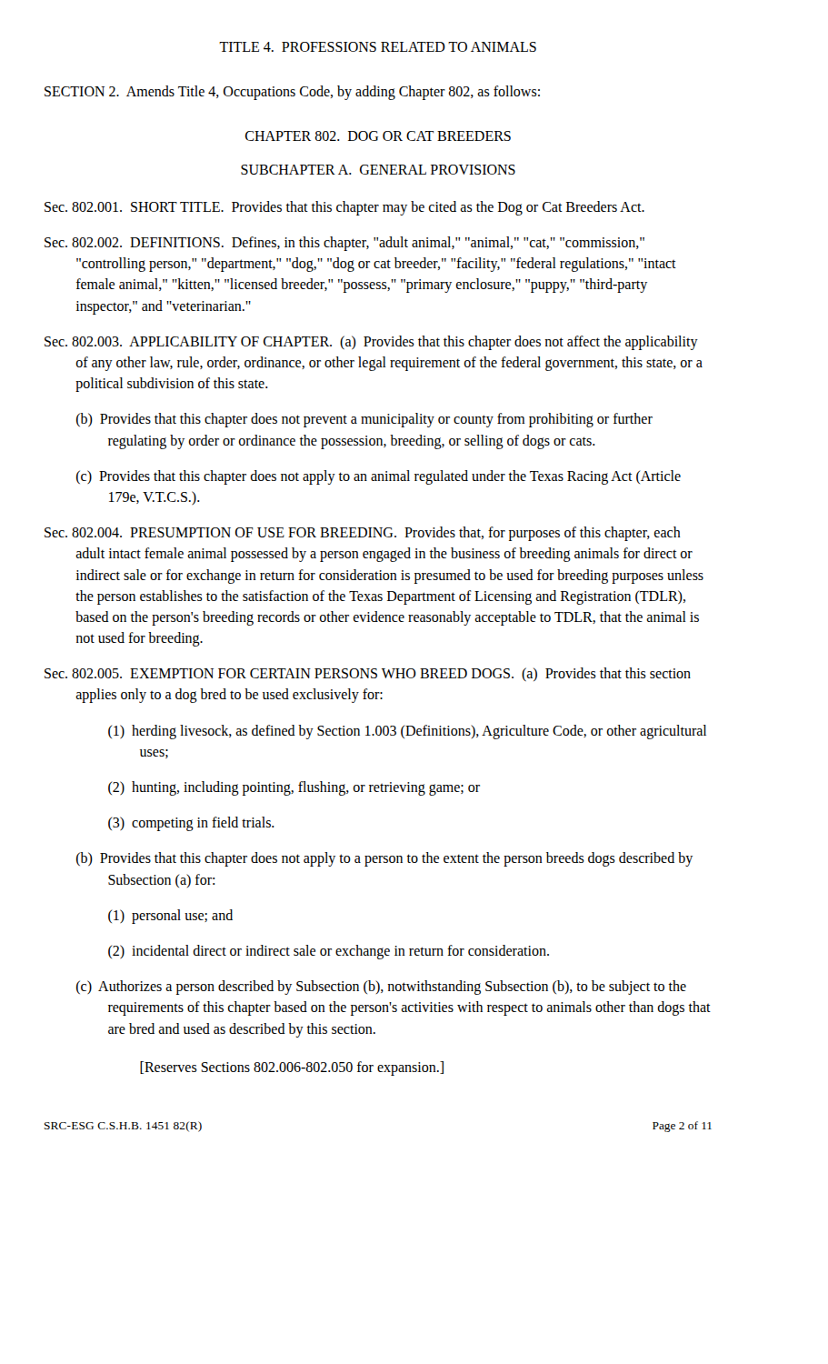TITLE 4. PROFESSIONS RELATED TO ANIMALS
SECTION 2. Amends Title 4, Occupations Code, by adding Chapter 802, as follows:
CHAPTER 802. DOG OR CAT BREEDERS
SUBCHAPTER A. GENERAL PROVISIONS
Sec. 802.001. SHORT TITLE. Provides that this chapter may be cited as the Dog or Cat Breeders Act.
Sec. 802.002. DEFINITIONS. Defines, in this chapter, "adult animal," "animal," "cat," "commission," "controlling person," "department," "dog," "dog or cat breeder," "facility," "federal regulations," "intact female animal," "kitten," "licensed breeder," "possess," "primary enclosure," "puppy," "third-party inspector," and "veterinarian."
Sec. 802.003. APPLICABILITY OF CHAPTER. (a) Provides that this chapter does not affect the applicability of any other law, rule, order, ordinance, or other legal requirement of the federal government, this state, or a political subdivision of this state.
(b) Provides that this chapter does not prevent a municipality or county from prohibiting or further regulating by order or ordinance the possession, breeding, or selling of dogs or cats.
(c) Provides that this chapter does not apply to an animal regulated under the Texas Racing Act (Article 179e, V.T.C.S.).
Sec. 802.004. PRESUMPTION OF USE FOR BREEDING. Provides that, for purposes of this chapter, each adult intact female animal possessed by a person engaged in the business of breeding animals for direct or indirect sale or for exchange in return for consideration is presumed to be used for breeding purposes unless the person establishes to the satisfaction of the Texas Department of Licensing and Registration (TDLR), based on the person's breeding records or other evidence reasonably acceptable to TDLR, that the animal is not used for breeding.
Sec. 802.005. EXEMPTION FOR CERTAIN PERSONS WHO BREED DOGS. (a) Provides that this section applies only to a dog bred to be used exclusively for:
(1) herding livesock, as defined by Section 1.003 (Definitions), Agriculture Code, or other agricultural uses;
(2) hunting, including pointing, flushing, or retrieving game; or
(3) competing in field trials.
(b) Provides that this chapter does not apply to a person to the extent the person breeds dogs described by Subsection (a) for:
(1) personal use; and
(2) incidental direct or indirect sale or exchange in return for consideration.
(c) Authorizes a person described by Subsection (b), notwithstanding Subsection (b), to be subject to the requirements of this chapter based on the person's activities with respect to animals other than dogs that are bred and used as described by this section.
[Reserves Sections 802.006-802.050 for expansion.]
SRC-ESG C.S.H.B. 1451 82(R) Page 2 of 11